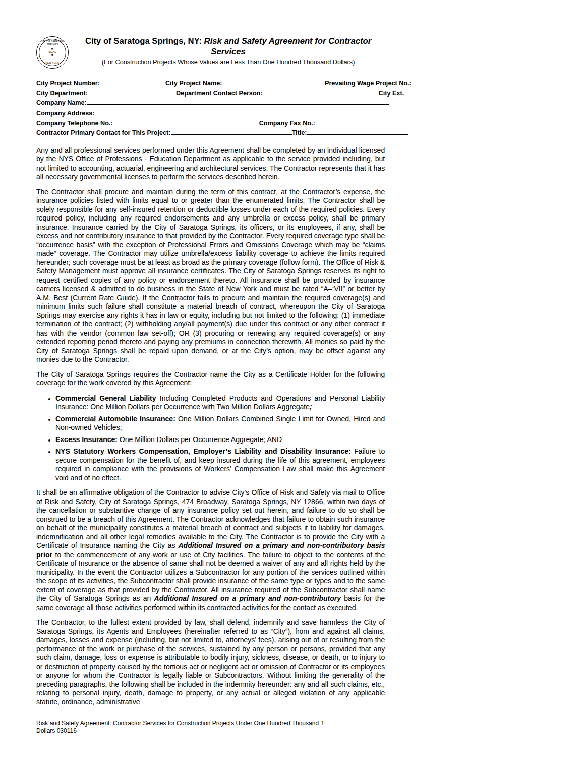CITY OF SARATOGA SPRINGS
★
SEAL
★
NEW YORK
City of Saratoga Springs, NY: Risk and Safety Agreement for Contractor Services
(For Construction Projects Whose Values are Less Than One Hundred Thousand Dollars)
City Project Number: City Project Name: Prevailing Wage Project No.:
City Department: Department Contact Person: City Ext.
Company Name:
Company Address:
Company Telephone No.: Company Fax No.:
Contractor Primary Contact for This Project: Title:
Any and all professional services performed under this Agreement shall be completed by an individual licensed by the NYS Office of Professions - Education Department as applicable to the service provided including, but not limited to accounting, actuarial, engineering and architectural services. The Contractor represents that it has all necessary governmental licenses to perform the services described herein.
The Contractor shall procure and maintain during the term of this contract, at the Contractor’s expense, the insurance policies listed with limits equal to or greater than the enumerated limits. The Contractor shall be solely responsible for any self-insured retention or deductible losses under each of the required policies. Every required policy, including any required endorsements and any umbrella or excess policy, shall be primary insurance. Insurance carried by the City of Saratoga Springs, its officers, or its employees, if any, shall be excess and not contributory insurance to that provided by the Contractor. Every required coverage type shall be “occurrence basis” with the exception of Professional Errors and Omissions Coverage which may be “claims made” coverage. The Contractor may utilize umbrella/excess liability coverage to achieve the limits required hereunder; such coverage must be at least as broad as the primary coverage (follow form). The Office of Risk & Safety Management must approve all insurance certificates. The City of Saratoga Springs reserves its right to request certified copies of any policy or endorsement thereto. All insurance shall be provided by insurance carriers licensed & admitted to do business in the State of New York and must be rated “A–:VII” or better by A.M. Best (Current Rate Guide). If the Contractor fails to procure and maintain the required coverage(s) and minimum limits such failure shall constitute a material breach of contract, whereupon the City of Saratoga Springs may exercise any rights it has in law or equity, including but not limited to the following: (1) immediate termination of the contract; (2) withholding any/all payment(s) due under this contract or any other contract it has with the vendor (common law set-off); OR (3) procuring or renewing any required coverage(s) or any extended reporting period thereto and paying any premiums in connection therewith. All monies so paid by the City of Saratoga Springs shall be repaid upon demand, or at the City’s option, may be offset against any monies due to the Contractor.
The City of Saratoga Springs requires the Contractor name the City as a Certificate Holder for the following coverage for the work covered by this Agreement:
Commercial General Liability Including Completed Products and Operations and Personal Liability Insurance: One Million Dollars per Occurrence with Two Million Dollars Aggregate;
Commercial Automobile Insurance: One Million Dollars Combined Single Limit for Owned, Hired and Non-owned Vehicles;
Excess Insurance: One Million Dollars per Occurrence Aggregate; AND
NYS Statutory Workers Compensation, Employer’s Liability and Disability Insurance: Failure to secure compensation for the benefit of, and keep insured during the life of this agreement, employees required in compliance with the provisions of Workers’ Compensation Law shall make this Agreement void and of no effect.
It shall be an affirmative obligation of the Contractor to advise City's Office of Risk and Safety via mail to Office of Risk and Safety, City of Saratoga Springs, 474 Broadway, Saratoga Springs, NY 12866, within two days of the cancellation or substantive change of any insurance policy set out herein, and failure to do so shall be construed to be a breach of this Agreement. The Contractor acknowledges that failure to obtain such insurance on behalf of the municipality constitutes a material breach of contract and subjects it to liability for damages, indemnification and all other legal remedies available to the City. The Contractor is to provide the City with a Certificate of Insurance naming the City as Additional Insured on a primary and non-contributory basis prior to the commencement of any work or use of City facilities. The failure to object to the contents of the Certificate of Insurance or the absence of same shall not be deemed a waiver of any and all rights held by the municipality. In the event the Contractor utilizes a Subcontractor for any portion of the services outlined within the scope of its activities, the Subcontractor shall provide insurance of the same type or types and to the same extent of coverage as that provided by the Contractor. All insurance required of the Subcontractor shall name the City of Saratoga Springs as an Additional Insured on a primary and non-contributory basis for the same coverage all those activities performed within its contracted activities for the contact as executed.
The Contractor, to the fullest extent provided by law, shall defend, indemnify and save harmless the City of Saratoga Springs, its Agents and Employees (hereinafter referred to as “City”), from and against all claims, damages, losses and expense (including, but not limited to, attorneys’ fees), arising out of or resulting from the performance of the work or purchase of the services, sustained by any person or persons, provided that any such claim, damage, loss or expense is attributable to bodily injury, sickness, disease, or death, or to injury to or destruction of property caused by the tortious act or negligent act or omission of Contractor or its employees or anyone for whom the Contractor is legally liable or Subcontractors. Without limiting the generality of the preceding paragraphs, the following shall be included in the indemnity hereunder: any and all such claims, etc., relating to personal injury, death, damage to property, or any actual or alleged violation of any applicable statute, ordinance, administrative
Risk and Safety Agreement: Contractor Services for Construction Projects Under One Hundred Thousand Dollars 030116
1